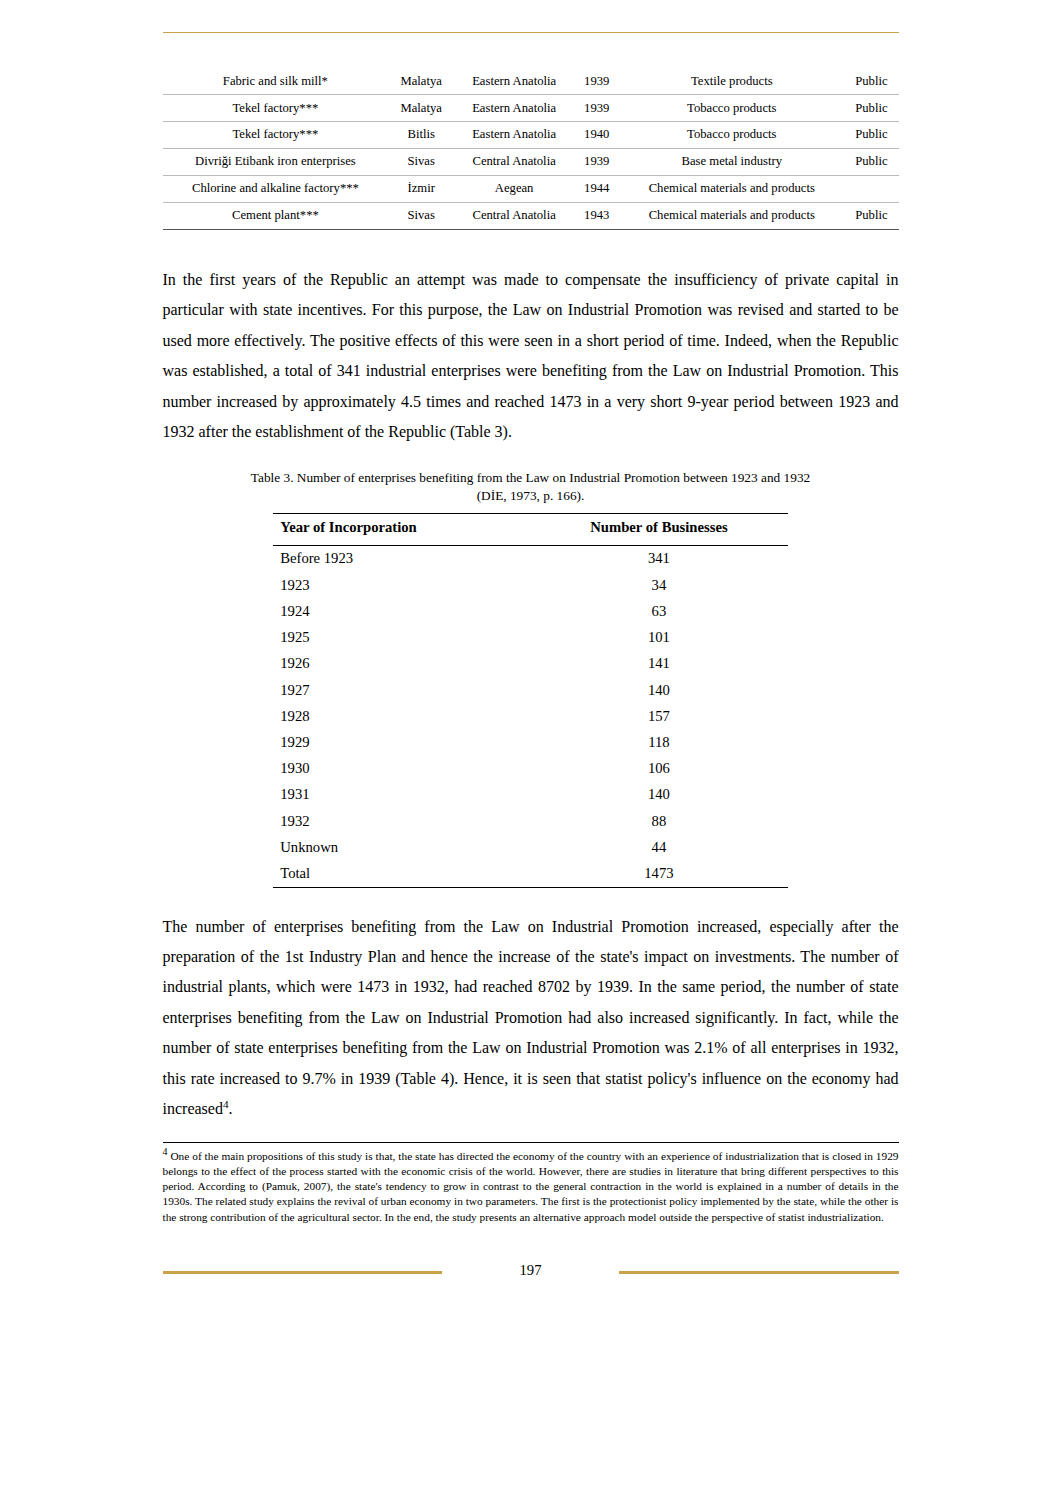| Fabric and silk mill* | Malatya | Eastern Anatolia | 1939 | Textile products | Public |
| Tekel factory*** | Malatya | Eastern Anatolia | 1939 | Tobacco products | Public |
| Tekel factory*** | Bitlis | Eastern Anatolia | 1940 | Tobacco products | Public |
| Divriği Etibank iron enterprises | Sivas | Central Anatolia | 1939 | Base metal industry | Public |
| Chlorine and alkaline factory*** | İzmir | Aegean | 1944 | Chemical materials and products | |
| Cement plant*** | Sivas | Central Anatolia | 1943 | Chemical materials and products | Public |
In the first years of the Republic an attempt was made to compensate the insufficiency of private capital in particular with state incentives. For this purpose, the Law on Industrial Promotion was revised and started to be used more effectively. The positive effects of this were seen in a short period of time. Indeed, when the Republic was established, a total of 341 industrial enterprises were benefiting from the Law on Industrial Promotion. This number increased by approximately 4.5 times and reached 1473 in a very short 9-year period between 1923 and 1932 after the establishment of the Republic (Table 3).
Table 3. Number of enterprises benefiting from the Law on Industrial Promotion between 1923 and 1932
(DİE, 1973, p. 166).
| Year of Incorporation | Number of Businesses |
| --- | --- |
| Before 1923 | 341 |
| 1923 | 34 |
| 1924 | 63 |
| 1925 | 101 |
| 1926 | 141 |
| 1927 | 140 |
| 1928 | 157 |
| 1929 | 118 |
| 1930 | 106 |
| 1931 | 140 |
| 1932 | 88 |
| Unknown | 44 |
| Total | 1473 |
The number of enterprises benefiting from the Law on Industrial Promotion increased, especially after the preparation of the 1st Industry Plan and hence the increase of the state's impact on investments. The number of industrial plants, which were 1473 in 1932, had reached 8702 by 1939. In the same period, the number of state enterprises benefiting from the Law on Industrial Promotion had also increased significantly. In fact, while the number of state enterprises benefiting from the Law on Industrial Promotion was 2.1% of all enterprises in 1932, this rate increased to 9.7% in 1939 (Table 4). Hence, it is seen that statist policy's influence on the economy had increased4.
4 One of the main propositions of this study is that, the state has directed the economy of the country with an experience of industrialization that is closed in 1929 belongs to the effect of the process started with the economic crisis of the world. However, there are studies in literature that bring different perspectives to this period. According to (Pamuk, 2007), the state's tendency to grow in contrast to the general contraction in the world is explained in a number of details in the 1930s. The related study explains the revival of urban economy in two parameters. The first is the protectionist policy implemented by the state, while the other is the strong contribution of the agricultural sector. In the end, the study presents an alternative approach model outside the perspective of statist industrialization.
197